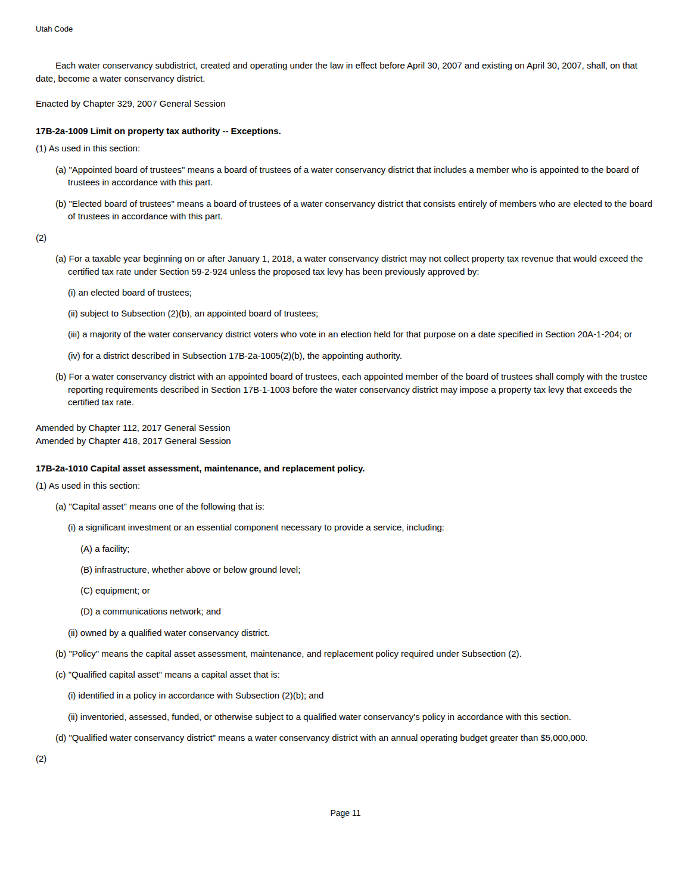Utah Code
Each water conservancy subdistrict, created and operating under the law in effect before April 30, 2007 and existing on April 30, 2007, shall, on that date, become a water conservancy district.
Enacted by Chapter 329, 2007 General Session
17B-2a-1009 Limit on property tax authority -- Exceptions.
(1) As used in this section:
(a) "Appointed board of trustees" means a board of trustees of a water conservancy district that includes a member who is appointed to the board of trustees in accordance with this part.
(b) "Elected board of trustees" means a board of trustees of a water conservancy district that consists entirely of members who are elected to the board of trustees in accordance with this part.
(2)
(a) For a taxable year beginning on or after January 1, 2018, a water conservancy district may not collect property tax revenue that would exceed the certified tax rate under Section 59-2-924 unless the proposed tax levy has been previously approved by:
(i) an elected board of trustees;
(ii) subject to Subsection (2)(b), an appointed board of trustees;
(iii) a majority of the water conservancy district voters who vote in an election held for that purpose on a date specified in Section 20A-1-204; or
(iv) for a district described in Subsection 17B-2a-1005(2)(b), the appointing authority.
(b) For a water conservancy district with an appointed board of trustees, each appointed member of the board of trustees shall comply with the trustee reporting requirements described in Section 17B-1-1003 before the water conservancy district may impose a property tax levy that exceeds the certified tax rate.
Amended by Chapter 112, 2017 General Session
Amended by Chapter 418, 2017 General Session
17B-2a-1010 Capital asset assessment, maintenance, and replacement policy.
(1) As used in this section:
(a) "Capital asset" means one of the following that is:
(i) a significant investment or an essential component necessary to provide a service, including:
(A) a facility;
(B) infrastructure, whether above or below ground level;
(C) equipment; or
(D) a communications network; and
(ii) owned by a qualified water conservancy district.
(b) "Policy" means the capital asset assessment, maintenance, and replacement policy required under Subsection (2).
(c) "Qualified capital asset" means a capital asset that is:
(i) identified in a policy in accordance with Subsection (2)(b); and
(ii) inventoried, assessed, funded, or otherwise subject to a qualified water conservancy's policy in accordance with this section.
(d) "Qualified water conservancy district" means a water conservancy district with an annual operating budget greater than $5,000,000.
(2)
Page 11